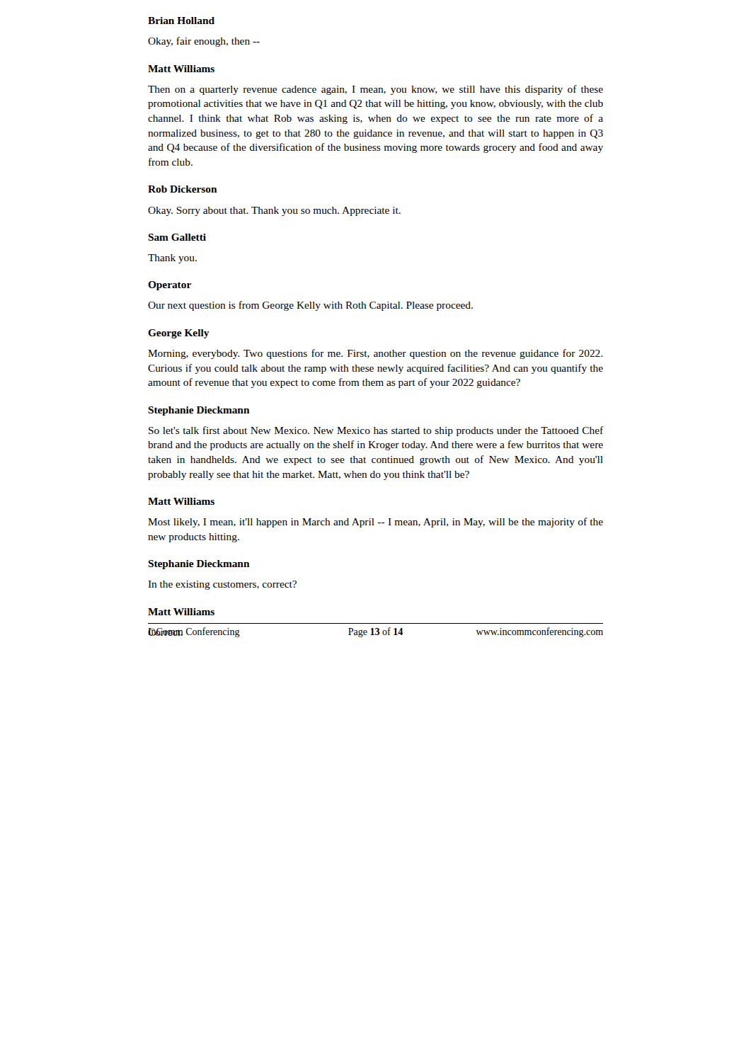Brian Holland
Okay, fair enough, then --
Matt Williams
Then on a quarterly revenue cadence again, I mean, you know, we still have this disparity of these promotional activities that we have in Q1 and Q2 that will be hitting, you know, obviously, with the club channel. I think that what Rob was asking is, when do we expect to see the run rate more of a normalized business, to get to that 280 to the guidance in revenue, and that will start to happen in Q3 and Q4 because of the diversification of the business moving more towards grocery and food and away from club.
Rob Dickerson
Okay. Sorry about that. Thank you so much. Appreciate it.
Sam Galletti
Thank you.
Operator
Our next question is from George Kelly with Roth Capital. Please proceed.
George Kelly
Morning, everybody. Two questions for me. First, another question on the revenue guidance for 2022. Curious if you could talk about the ramp with these newly acquired facilities? And can you quantify the amount of revenue that you expect to come from them as part of your 2022 guidance?
Stephanie Dieckmann
So let's talk first about New Mexico. New Mexico has started to ship products under the Tattooed Chef brand and the products are actually on the shelf in Kroger today. And there were a few burritos that were taken in handhelds. And we expect to see that continued growth out of New Mexico. And you'll probably really see that hit the market. Matt, when do you think that'll be?
Matt Williams
Most likely, I mean, it'll happen in March and April -- I mean, April, in May, will be the majority of the new products hitting.
Stephanie Dieckmann
In the existing customers, correct?
Matt Williams
Correct.
| InComm Conferencing | Page 13 of 14 | www.incommconferencing.com |